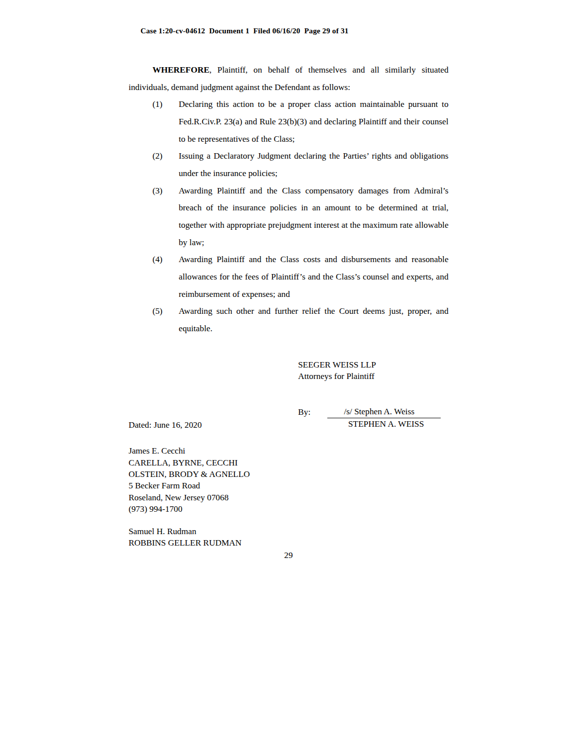Case 1:20-cv-04612 Document 1 Filed 06/16/20 Page 29 of 31
WHEREFORE, Plaintiff, on behalf of themselves and all similarly situated individuals, demand judgment against the Defendant as follows:
(1)
Declaring this action to be a proper class action maintainable pursuant to Fed.R.Civ.P. 23(a) and Rule 23(b)(3) and declaring Plaintiff and their counsel to be representatives of the Class;
(2)
Issuing a Declaratory Judgment declaring the Parties’ rights and obligations under the insurance policies;
(3)
Awarding Plaintiff and the Class compensatory damages from Admiral’s breach of the insurance policies in an amount to be determined at trial, together with appropriate prejudgment interest at the maximum rate allowable by law;
(4)
Awarding Plaintiff and the Class costs and disbursements and reasonable allowances for the fees of Plaintiff’s and the Class’s counsel and experts, and reimbursement of expenses; and
(5)
Awarding such other and further relief the Court deems just, proper, and equitable.
SEEGER WEISS LLP
Attorneys for Plaintiff
By: /s/ Stephen A. Weiss
STEPHEN A. WEISS
Dated: June 16, 2020
James E. Cecchi
CARELLA, BYRNE, CECCHI
OLSTEIN, BRODY & AGNELLO
5 Becker Farm Road
Roseland, New Jersey 07068
(973) 994-1700
Samuel H. Rudman
ROBBINS GELLER RUDMAN
29